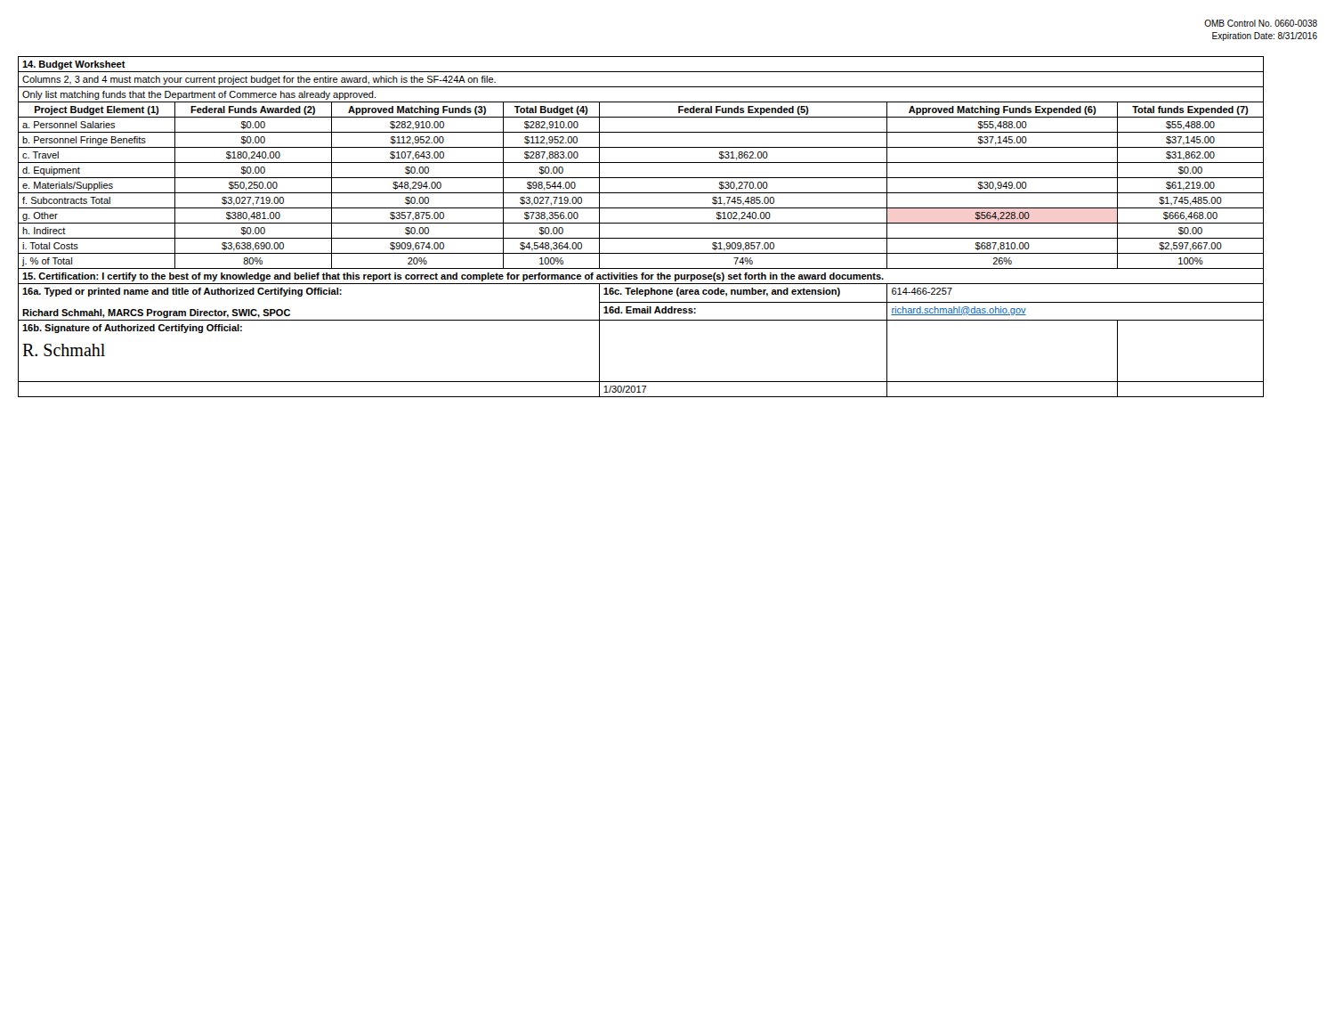OMB Control No. 0660-0038
Expiration Date: 8/31/2016
| 14. Budget Worksheet |
| Columns 2, 3 and 4 must match your current project budget for the entire award, which is the SF-424A on file. |
| Only list matching funds that the Department of Commerce has already approved. |
| Project Budget Element (1) | Federal Funds Awarded (2) | Approved Matching Funds (3) | Total Budget (4) | Federal Funds Expended (5) | Approved Matching Funds Expended (6) | Total funds Expended (7) |
| a. Personnel Salaries | $0.00 | $282,910.00 | $282,910.00 | | $55,488.00 | $55,488.00 |
| b. Personnel Fringe Benefits | $0.00 | $112,952.00 | $112,952.00 | | $37,145.00 | $37,145.00 |
| c. Travel | $180,240.00 | $107,643.00 | $287,883.00 | $31,862.00 | | $31,862.00 |
| d. Equipment | $0.00 | $0.00 | $0.00 | | | $0.00 |
| e. Materials/Supplies | $50,250.00 | $48,294.00 | $98,544.00 | $30,270.00 | $30,949.00 | $61,219.00 |
| f. Subcontracts Total | $3,027,719.00 | $0.00 | $3,027,719.00 | $1,745,485.00 | | $1,745,485.00 |
| g. Other | $380,481.00 | $357,875.00 | $738,356.00 | $102,240.00 | $564,228.00 | $666,468.00 |
| h. Indirect | $0.00 | $0.00 | $0.00 | | | $0.00 |
| i. Total Costs | $3,638,690.00 | $909,674.00 | $4,548,364.00 | $1,909,857.00 | $687,810.00 | $2,597,667.00 |
| j. % of Total | 80% | 20% | 100% | 74% | 26% | 100% |
| 15. Certification: I certify to the best of my knowledge and belief that this report is correct and complete for performance of activities for the purpose(s) set forth in the award documents. |
| 16a. Typed or printed name and title of Authorized Certifying Official: Richard Schmahl, MARCS Program Director, SWIC, SPOC | 16c. Telephone (area code, number, and extension) | 614-466-2257 |
| 16d. Email Address: | richard.schmahl@das.ohio.gov |
| 16b. Signature of Authorized Certifying Official: | | | |
| R. Schmahl |
| | 1/30/2017 | | |